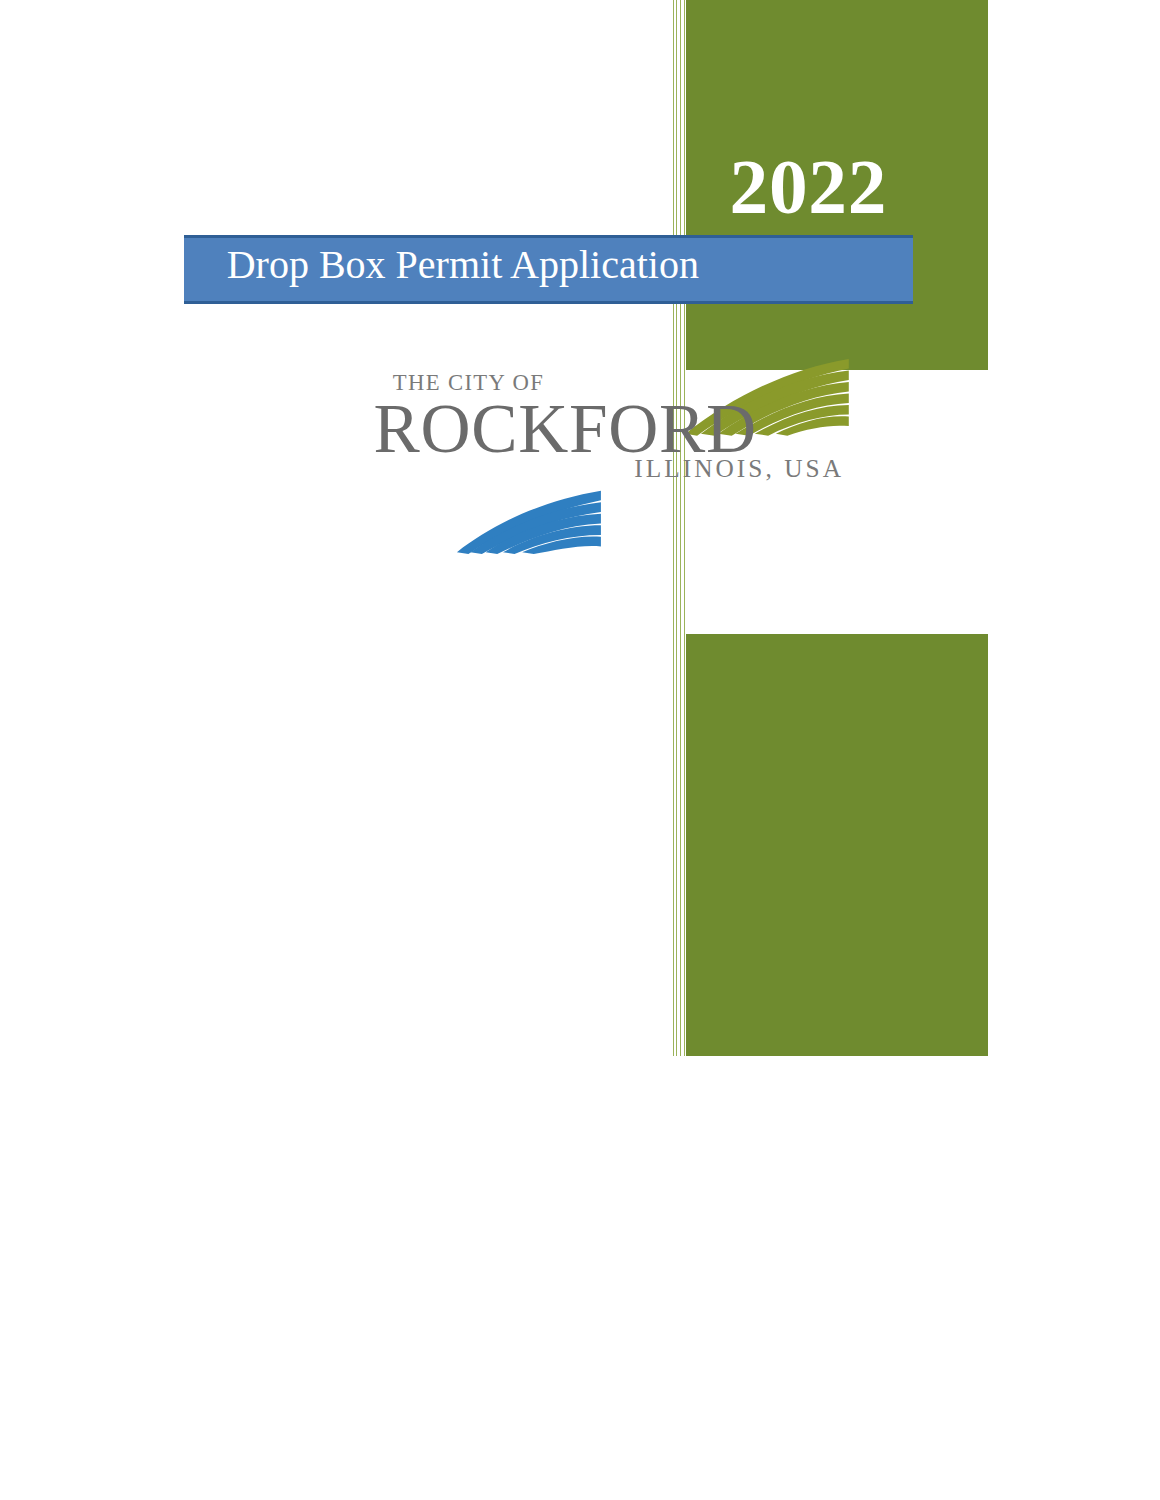2022
Drop Box Permit Application
THE CITY OF
ROCKFORD
ILLINOIS, USA